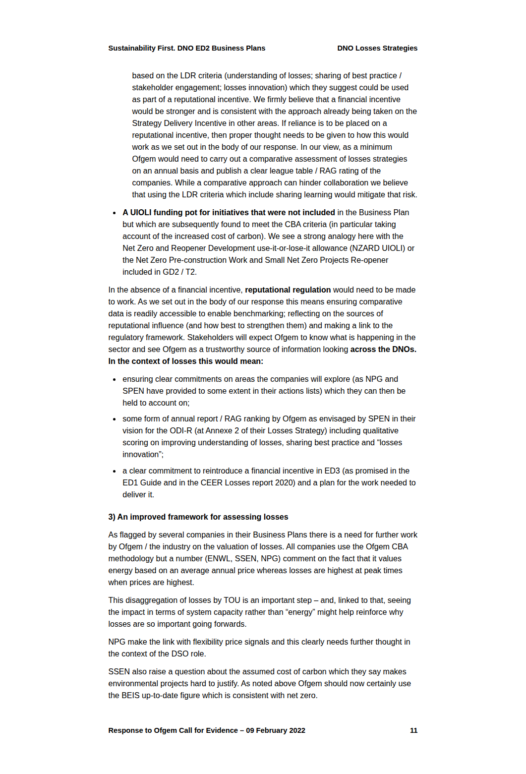Sustainability First. DNO ED2 Business Plans DNO Losses Strategies
based on the LDR criteria (understanding of losses; sharing of best practice / stakeholder engagement; losses innovation) which they suggest could be used as part of a reputational incentive. We firmly believe that a financial incentive would be stronger and is consistent with the approach already being taken on the Strategy Delivery Incentive in other areas. If reliance is to be placed on a reputational incentive, then proper thought needs to be given to how this would work as we set out in the body of our response. In our view, as a minimum Ofgem would need to carry out a comparative assessment of losses strategies on an annual basis and publish a clear league table / RAG rating of the companies. While a comparative approach can hinder collaboration we believe that using the LDR criteria which include sharing learning would mitigate that risk.
A UIOLI funding pot for initiatives that were not included in the Business Plan but which are subsequently found to meet the CBA criteria (in particular taking account of the increased cost of carbon). We see a strong analogy here with the Net Zero and Reopener Development use-it-or-lose-it allowance (NZARD UIOLI) or the Net Zero Pre-construction Work and Small Net Zero Projects Re-opener included in GD2 / T2.
In the absence of a financial incentive, reputational regulation would need to be made to work. As we set out in the body of our response this means ensuring comparative data is readily accessible to enable benchmarking; reflecting on the sources of reputational influence (and how best to strengthen them) and making a link to the regulatory framework. Stakeholders will expect Ofgem to know what is happening in the sector and see Ofgem as a trustworthy source of information looking across the DNOs. In the context of losses this would mean:
ensuring clear commitments on areas the companies will explore (as NPG and SPEN have provided to some extent in their actions lists) which they can then be held to account on;
some form of annual report / RAG ranking by Ofgem as envisaged by SPEN in their vision for the ODI-R (at Annexe 2 of their Losses Strategy) including qualitative scoring on improving understanding of losses, sharing best practice and “losses innovation”;
a clear commitment to reintroduce a financial incentive in ED3 (as promised in the ED1 Guide and in the CEER Losses report 2020) and a plan for the work needed to deliver it.
3) An improved framework for assessing losses
As flagged by several companies in their Business Plans there is a need for further work by Ofgem / the industry on the valuation of losses. All companies use the Ofgem CBA methodology but a number (ENWL, SSEN, NPG) comment on the fact that it values energy based on an average annual price whereas losses are highest at peak times when prices are highest.
This disaggregation of losses by TOU is an important step – and, linked to that, seeing the impact in terms of system capacity rather than “energy” might help reinforce why losses are so important going forwards.
NPG make the link with flexibility price signals and this clearly needs further thought in the context of the DSO role.
SSEN also raise a question about the assumed cost of carbon which they say makes environmental projects hard to justify. As noted above Ofgem should now certainly use the BEIS up-to-date figure which is consistent with net zero.
Response to Ofgem Call for Evidence – 09 February 2022 11